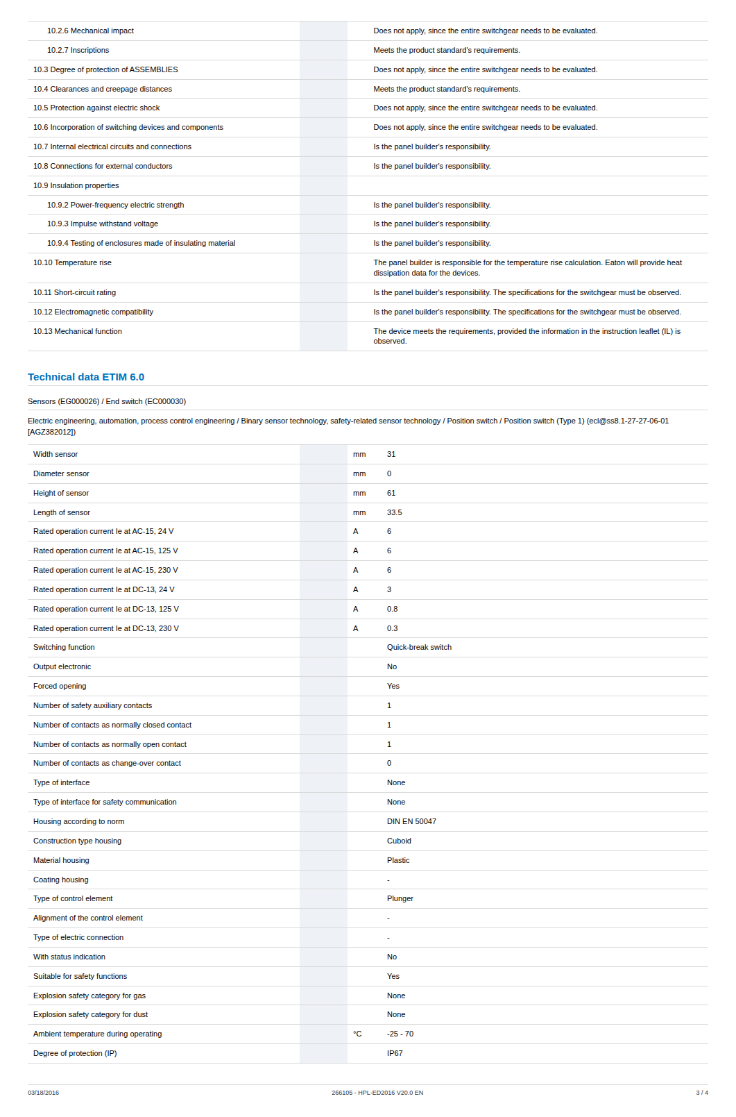| 10.2.6 Mechanical impact | | | Does not apply, since the entire switchgear needs to be evaluated. |
| 10.2.7 Inscriptions | | | Meets the product standard's requirements. |
| 10.3 Degree of protection of ASSEMBLIES | | | Does not apply, since the entire switchgear needs to be evaluated. |
| 10.4 Clearances and creepage distances | | | Meets the product standard's requirements. |
| 10.5 Protection against electric shock | | | Does not apply, since the entire switchgear needs to be evaluated. |
| 10.6 Incorporation of switching devices and components | | | Does not apply, since the entire switchgear needs to be evaluated. |
| 10.7 Internal electrical circuits and connections | | | Is the panel builder's responsibility. |
| 10.8 Connections for external conductors | | | Is the panel builder's responsibility. |
| 10.9 Insulation properties | | | |
| 10.9.2 Power-frequency electric strength | | | Is the panel builder's responsibility. |
| 10.9.3 Impulse withstand voltage | | | Is the panel builder's responsibility. |
| 10.9.4 Testing of enclosures made of insulating material | | | Is the panel builder's responsibility. |
| 10.10 Temperature rise | | | The panel builder is responsible for the temperature rise calculation. Eaton will provide heat dissipation data for the devices. |
| 10.11 Short-circuit rating | | | Is the panel builder's responsibility. The specifications for the switchgear must be observed. |
| 10.12 Electromagnetic compatibility | | | Is the panel builder's responsibility. The specifications for the switchgear must be observed. |
| 10.13 Mechanical function | | | The device meets the requirements, provided the information in the instruction leaflet (IL) is observed. |
Technical data ETIM 6.0
Sensors (EG000026) / End switch (EC000030)
Electric engineering, automation, process control engineering / Binary sensor technology, safety-related sensor technology / Position switch / Position switch (Type 1) (ecl@ss8.1-27-27-06-01 [AGZ382012])
| Width sensor | | mm | 31 |
| Diameter sensor | | mm | 0 |
| Height of sensor | | mm | 61 |
| Length of sensor | | mm | 33.5 |
| Rated operation current Ie at AC-15, 24 V | | A | 6 |
| Rated operation current Ie at AC-15, 125 V | | A | 6 |
| Rated operation current Ie at AC-15, 230 V | | A | 6 |
| Rated operation current Ie at DC-13, 24 V | | A | 3 |
| Rated operation current Ie at DC-13, 125 V | | A | 0.8 |
| Rated operation current Ie at DC-13, 230 V | | A | 0.3 |
| Switching function | | | Quick-break switch |
| Output electronic | | | No |
| Forced opening | | | Yes |
| Number of safety auxiliary contacts | | | 1 |
| Number of contacts as normally closed contact | | | 1 |
| Number of contacts as normally open contact | | | 1 |
| Number of contacts as change-over contact | | | 0 |
| Type of interface | | | None |
| Type of interface for safety communication | | | None |
| Housing according to norm | | | DIN EN 50047 |
| Construction type housing | | | Cuboid |
| Material housing | | | Plastic |
| Coating housing | | | - |
| Type of control element | | | Plunger |
| Alignment of the control element | | | - |
| Type of electric connection | | | - |
| With status indication | | | No |
| Suitable for safety functions | | | Yes |
| Explosion safety category for gas | | | None |
| Explosion safety category for dust | | | None |
| Ambient temperature during operating | | °C | -25 - 70 |
| Degree of protection (IP) | | | IP67 |
03/18/2016 266105 - HPL-ED2016 V20.0 EN 3 / 4